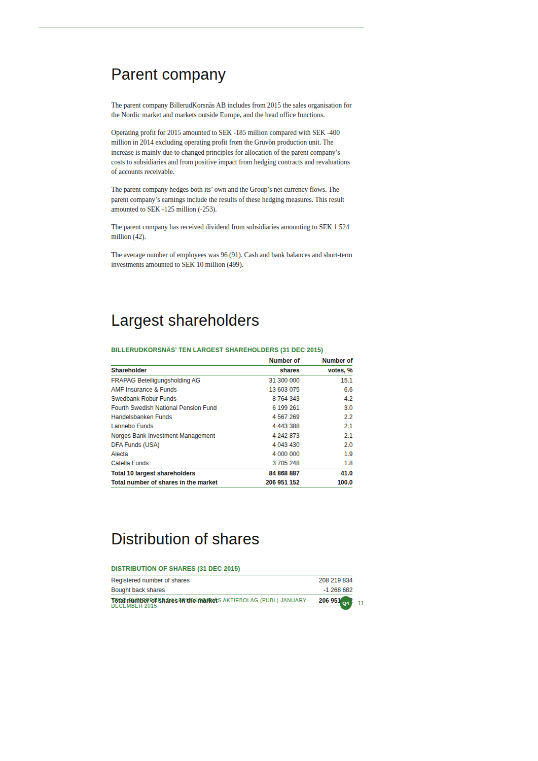Parent company
The parent company BillerudKorsnäs AB includes from 2015 the sales organisation for the Nordic market and markets outside Europe, and the head office functions.
Operating profit for 2015 amounted to SEK -185 million compared with SEK -400 million in 2014 excluding operating profit from the Gruvön production unit. The increase is mainly due to changed principles for allocation of the parent company’s costs to subsidiaries and from positive impact from hedging contracts and revaluations of accounts receivable.
The parent company hedges both its’ own and the Group’s net currency flows. The parent company’s earnings include the results of these hedging measures. This result amounted to SEK -125 million (-253).
The parent company has received dividend from subsidiaries amounting to SEK 1 524 million (42).
The average number of employees was 96 (91). Cash and bank balances and short-term investments amounted to SEK 10 million (499).
Largest shareholders
BILLERUDKORSNÄS’ TEN LARGEST SHAREHOLDERS (31 DEC 2015)
| | Number of | Number of |
| --- | --- | --- |
| Shareholder | shares | votes, % |
| FRAPAG Beteiligungsholding AG | 31 300 000 | 15.1 |
| AMF Insurance & Funds | 13 603 075 | 6.6 |
| Swedbank Robur Funds | 8 764 343 | 4.2 |
| Fourth Swedish National Pension Fund | 6 199 261 | 3.0 |
| Handelsbanken Funds | 4 567 269 | 2.2 |
| Lannebo Funds | 4 443 388 | 2.1 |
| Norges Bank Investment Management | 4 242 873 | 2.1 |
| DFA Funds (USA) | 4 043 430 | 2.0 |
| Alecta | 4 000 000 | 1.9 |
| Catella Funds | 3 705 248 | 1.8 |
| Total 10 largest shareholders | 84 868 887 | 41.0 |
| Total number of shares in the market | 206 951 152 | 100.0 |
Distribution of shares
DISTRIBUTION OF SHARES (31 DEC 2015)
| Registered number of shares | 208 219 834 |
| Bought back shares | -1 268 682 |
| Total number of shares in the market | 206 951 152 |
YEAR-END REPORT BILLERUDKORSNÄS AKTIEBOLAG (PUBL) JANUARY–DECEMBER 2015
Q4
11